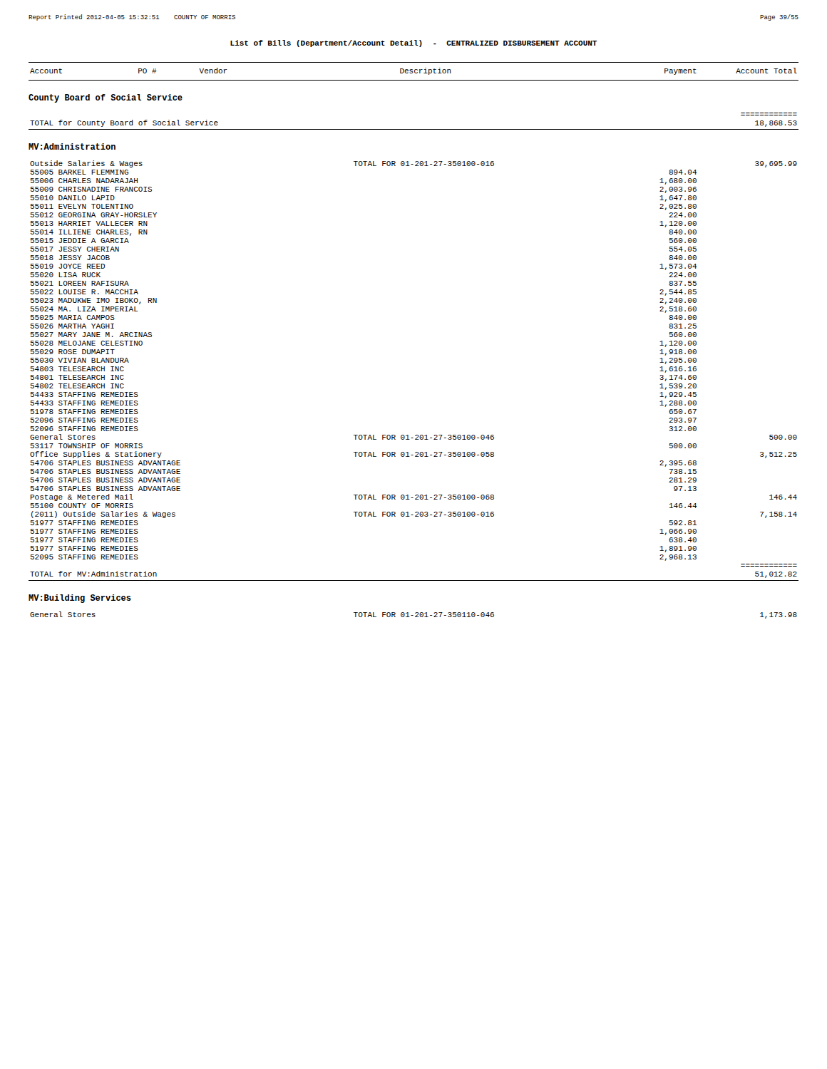Report Printed 2012-04-05 15:32:51 COUNTY OF MORRIS
Page 39/55
List of Bills (Department/Account Detail) - CENTRALIZED DISBURSEMENT ACCOUNT
| Account | PO # | Vendor | Description | Payment | Account Total |
County Board of Social Service
| | | ============ |
| TOTAL for County Board of Social Service | | 18,868.53 |
MV:Administration
| Outside Salaries & Wages | TOTAL FOR 01-201-27-350100-016 | | 39,695.99 |
| 55005 BARKEL FLEMMING | | 894.04 | |
| 55006 CHARLES NADARAJAH | | 1,680.00 | |
| 55009 CHRISNADINE FRANCOIS | | 2,003.96 | |
| 55010 DANILO LAPID | | 1,647.80 | |
| 55011 EVELYN TOLENTINO | | 2,025.80 | |
| 55012 GEORGINA GRAY-HORSLEY | | 224.00 | |
| 55013 HARRIET VALLECER RN | | 1,120.00 | |
| 55014 ILLIENE CHARLES, RN | | 840.00 | |
| 55015 JEDDIE A GARCIA | | 560.00 | |
| 55017 JESSY CHERIAN | | 554.05 | |
| 55018 JESSY JACOB | | 840.00 | |
| 55019 JOYCE REED | | 1,573.04 | |
| 55020 LISA RUCK | | 224.00 | |
| 55021 LOREEN RAFISURA | | 837.55 | |
| 55022 LOUISE R. MACCHIA | | 2,544.85 | |
| 55023 MADUKWE IMO IBOKO, RN | | 2,240.00 | |
| 55024 MA. LIZA IMPERIAL | | 2,518.60 | |
| 55025 MARIA CAMPOS | | 840.00 | |
| 55026 MARTHA YAGHI | | 831.25 | |
| 55027 MARY JANE M. ARCINAS | | 560.00 | |
| 55028 MELOJANE CELESTINO | | 1,120.00 | |
| 55029 ROSE DUMAPIT | | 1,918.00 | |
| 55030 VIVIAN BLANDURA | | 1,295.00 | |
| 54803 TELESEARCH INC | | 1,616.16 | |
| 54801 TELESEARCH INC | | 3,174.60 | |
| 54802 TELESEARCH INC | | 1,539.20 | |
| 54433 STAFFING REMEDIES | | 1,929.45 | |
| 54433 STAFFING REMEDIES | | 1,288.00 | |
| 51978 STAFFING REMEDIES | | 650.67 | |
| 52096 STAFFING REMEDIES | | 293.97 | |
| 52096 STAFFING REMEDIES | | 312.00 | |
| General Stores | TOTAL FOR 01-201-27-350100-046 | | 500.00 |
| 53117 TOWNSHIP OF MORRIS | | 500.00 | |
| Office Supplies & Stationery | TOTAL FOR 01-201-27-350100-058 | | 3,512.25 |
| 54706 STAPLES BUSINESS ADVANTAGE | | 2,395.68 | |
| 54706 STAPLES BUSINESS ADVANTAGE | | 738.15 | |
| 54706 STAPLES BUSINESS ADVANTAGE | | 281.29 | |
| 54706 STAPLES BUSINESS ADVANTAGE | | 97.13 | |
| Postage & Metered Mail | TOTAL FOR 01-201-27-350100-068 | | 146.44 |
| 55100 COUNTY OF MORRIS | | 146.44 | |
| (2011) Outside Salaries & Wages | TOTAL FOR 01-203-27-350100-016 | | 7,158.14 |
| 51977 STAFFING REMEDIES | | 592.81 | |
| 51977 STAFFING REMEDIES | | 1,066.90 | |
| 51977 STAFFING REMEDIES | | 638.40 | |
| 51977 STAFFING REMEDIES | | 1,891.90 | |
| 52095 STAFFING REMEDIES | | 2,968.13 | |
| | | | ============ |
| TOTAL for MV:Administration | | | 51,012.82 |
MV:Building Services
| General Stores | TOTAL FOR 01-201-27-350110-046 | | 1,173.98 |